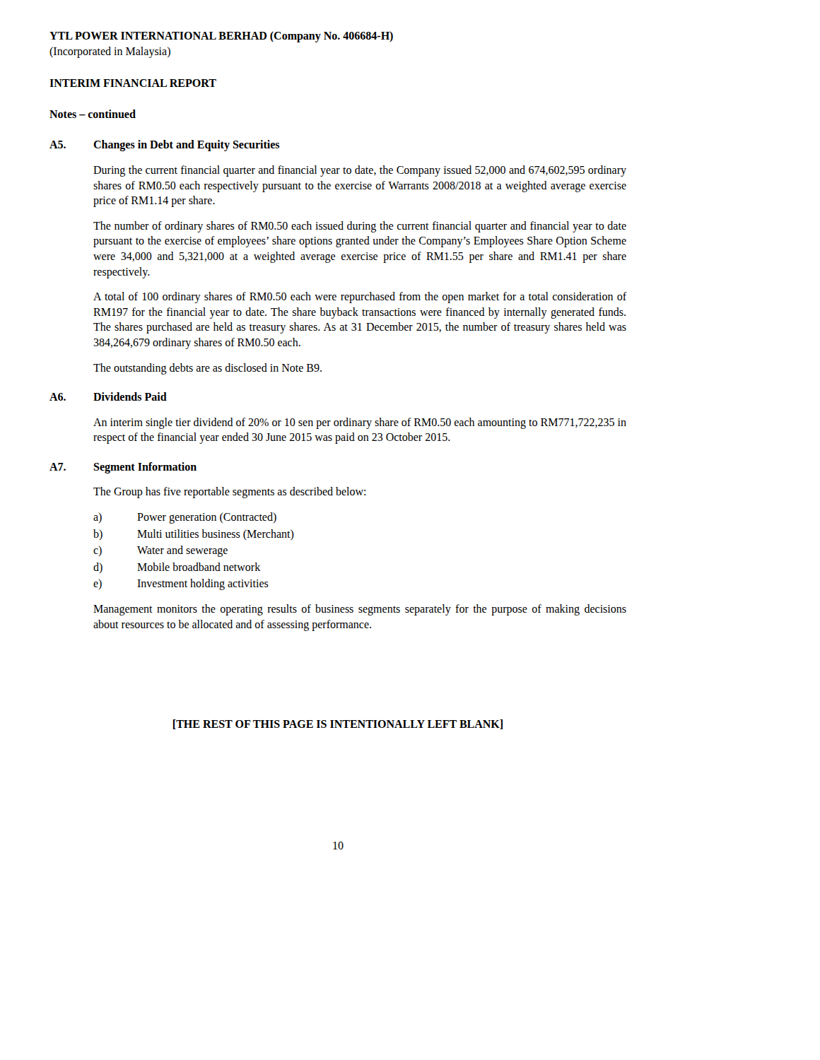YTL POWER INTERNATIONAL BERHAD (Company No. 406684-H)
(Incorporated in Malaysia)
INTERIM FINANCIAL REPORT
Notes – continued
A5. Changes in Debt and Equity Securities
During the current financial quarter and financial year to date, the Company issued 52,000 and 674,602,595 ordinary shares of RM0.50 each respectively pursuant to the exercise of Warrants 2008/2018 at a weighted average exercise price of RM1.14 per share.
The number of ordinary shares of RM0.50 each issued during the current financial quarter and financial year to date pursuant to the exercise of employees’ share options granted under the Company’s Employees Share Option Scheme were 34,000 and 5,321,000 at a weighted average exercise price of RM1.55 per share and RM1.41 per share respectively.
A total of 100 ordinary shares of RM0.50 each were repurchased from the open market for a total consideration of RM197 for the financial year to date. The share buyback transactions were financed by internally generated funds. The shares purchased are held as treasury shares. As at 31 December 2015, the number of treasury shares held was 384,264,679 ordinary shares of RM0.50 each.
The outstanding debts are as disclosed in Note B9.
A6. Dividends Paid
An interim single tier dividend of 20% or 10 sen per ordinary share of RM0.50 each amounting to RM771,722,235 in respect of the financial year ended 30 June 2015 was paid on 23 October 2015.
A7. Segment Information
The Group has five reportable segments as described below:
a) Power generation (Contracted)
b) Multi utilities business (Merchant)
c) Water and sewerage
d) Mobile broadband network
e) Investment holding activities
Management monitors the operating results of business segments separately for the purpose of making decisions about resources to be allocated and of assessing performance.
[THE REST OF THIS PAGE IS INTENTIONALLY LEFT BLANK]
10